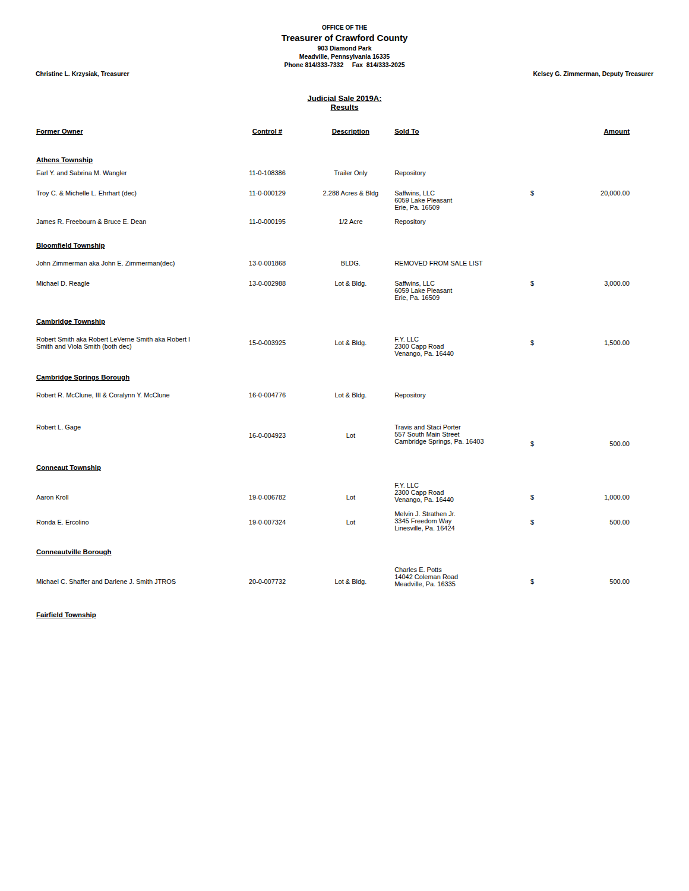OFFICE OF THE
Treasurer of Crawford County
903 Diamond Park
Meadville, Pennsylvania 16335
Phone 814/333-7332 Fax 814/333-2025
Christine L. Krzysiak, Treasurer
Kelsey G. Zimmerman, Deputy Treasurer
Judicial Sale 2019A:
Results
| Former Owner | Control # | Description | Sold To | | Amount |
| --- | --- | --- | --- | --- | --- |
| Athens Township |
| Earl Y. and Sabrina M. Wangler | 11-0-108386 | Trailer Only | Repository | | |
| Troy C. & Michelle L. Ehrhart (dec) | 11-0-000129 | 2.288 Acres & Bldg | Saffwins, LLC 6059 Lake Pleasant Erie, Pa. 16509 | $ | 20,000.00 |
| James R. Freebourn & Bruce E. Dean | 11-0-000195 | 1/2 Acre | Repository | | |
| Bloomfield Township |
| John Zimmerman aka John E. Zimmerman(dec) | 13-0-001868 | BLDG. | REMOVED FROM SALE LIST | | |
| Michael D. Reagle | 13-0-002988 | Lot & Bldg. | Saffwins, LLC 6059 Lake Pleasant Erie, Pa. 16509 | $ | 3,000.00 |
| Cambridge Township |
| Robert Smith aka Robert LeVerne Smith aka Robert l Smith and Viola Smith (both dec) | 15-0-003925 | Lot & Bldg. | F.Y. LLC 2300 Capp Road Venango, Pa. 16440 | $ | 1,500.00 |
| Cambridge Springs Borough |
| Robert R. McClune, III & Coralynn Y. McClune | 16-0-004776 | Lot & Bldg. | Repository | | |
| Robert L. Gage | 16-0-004923 | Lot | Travis and Staci Porter 557 South Main Street Cambridge Springs, Pa. 16403 | $ | 500.00 |
| Conneaut Township |
| Aaron Kroll | 19-0-006782 | Lot | F.Y. LLC 2300 Capp Road Venango, Pa. 16440 | $ | 1,000.00 |
| Ronda E. Ercolino | 19-0-007324 | Lot | Melvin J. Strathen Jr. 3345 Freedom Way Linesville, Pa. 16424 | $ | 500.00 |
| Conneautville Borough |
| Michael C. Shaffer and Darlene J. Smith JTROS | 20-0-007732 | Lot & Bldg. | Charles E. Potts 14042 Coleman Road Meadville, Pa. 16335 | $ | 500.00 |
| Fairfield Township |